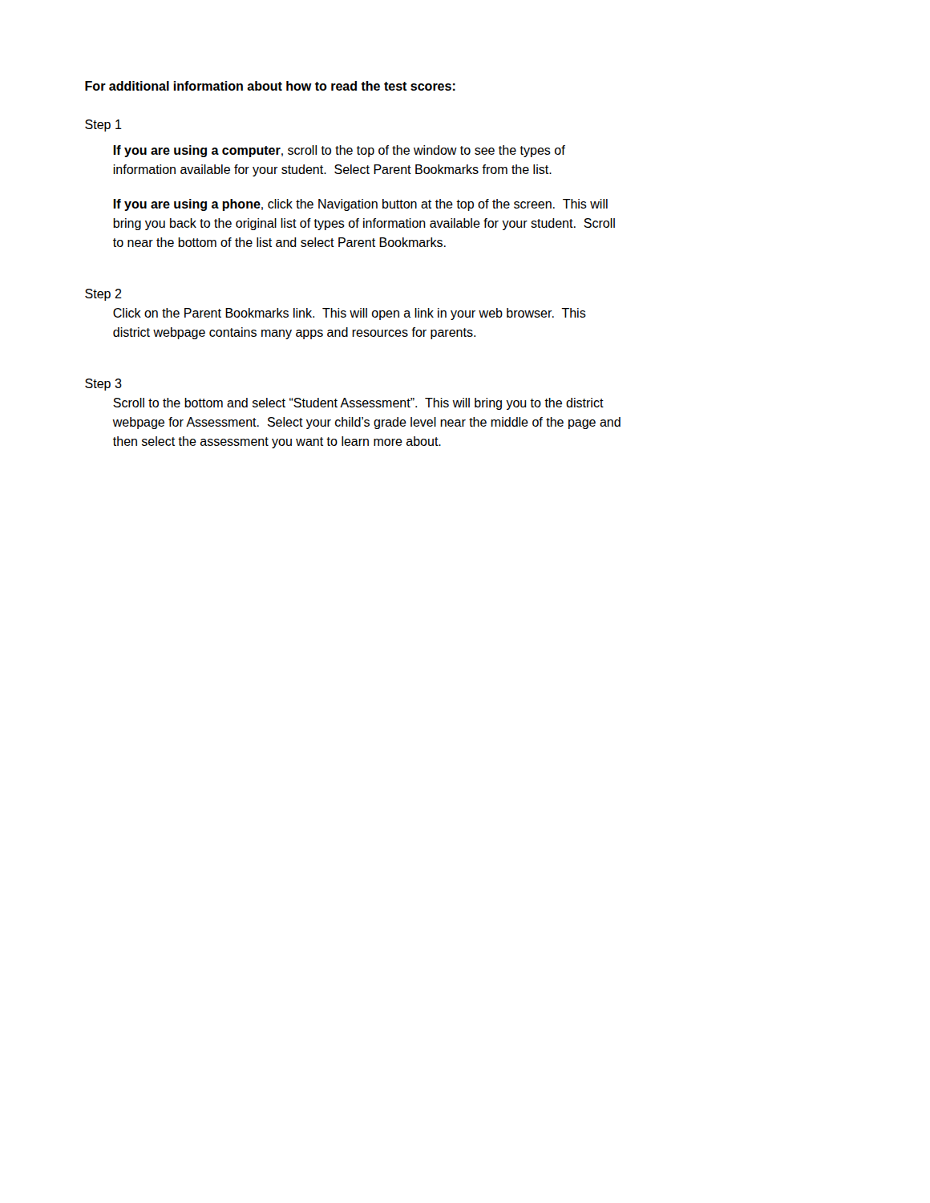For additional information about how to read the test scores:
Step 1
If you are using a computer, scroll to the top of the window to see the types of information available for your student. Select Parent Bookmarks from the list.
If you are using a phone, click the Navigation button at the top of the screen. This will bring you back to the original list of types of information available for your student. Scroll to near the bottom of the list and select Parent Bookmarks.
Step 2
Click on the Parent Bookmarks link. This will open a link in your web browser. This district webpage contains many apps and resources for parents.
Step 3
Scroll to the bottom and select “Student Assessment”. This will bring you to the district webpage for Assessment. Select your child’s grade level near the middle of the page and then select the assessment you want to learn more about.